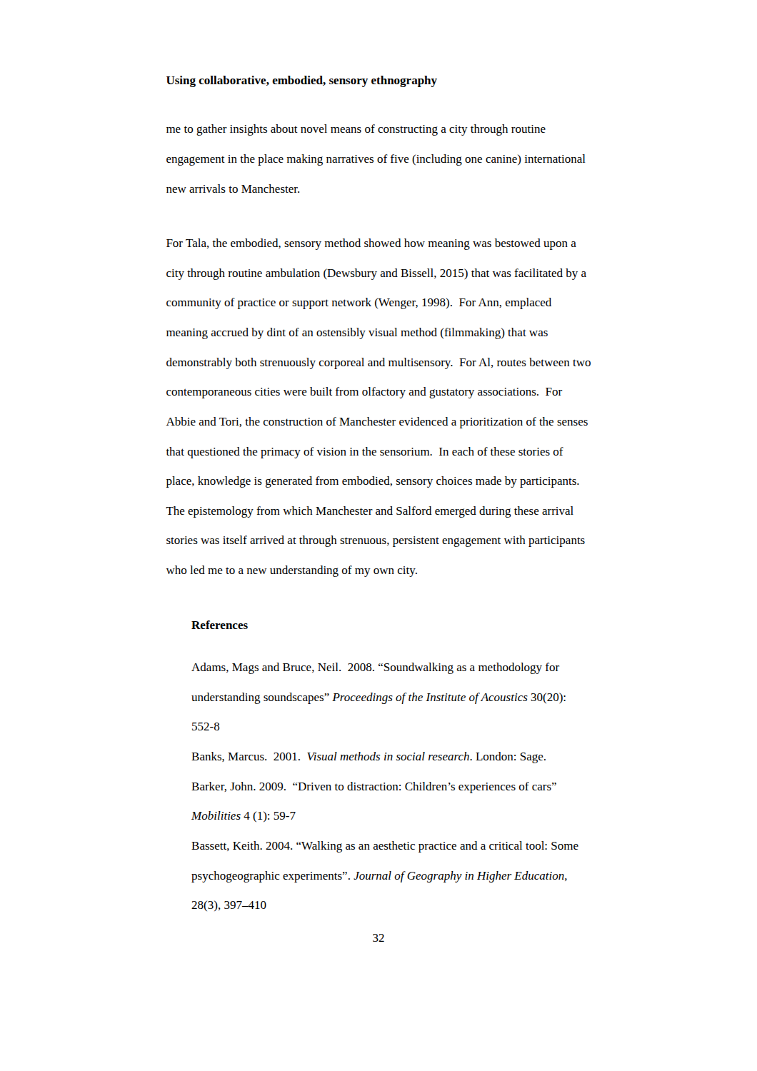Using collaborative, embodied, sensory ethnography
me to gather insights about novel means of constructing a city through routine engagement in the place making narratives of five (including one canine) international new arrivals to Manchester.
For Tala, the embodied, sensory method showed how meaning was bestowed upon a city through routine ambulation (Dewsbury and Bissell, 2015) that was facilitated by a community of practice or support network (Wenger, 1998). For Ann, emplaced meaning accrued by dint of an ostensibly visual method (filmmaking) that was demonstrably both strenuously corporeal and multisensory. For Al, routes between two contemporaneous cities were built from olfactory and gustatory associations. For Abbie and Tori, the construction of Manchester evidenced a prioritization of the senses that questioned the primacy of vision in the sensorium. In each of these stories of place, knowledge is generated from embodied, sensory choices made by participants. The epistemology from which Manchester and Salford emerged during these arrival stories was itself arrived at through strenuous, persistent engagement with participants who led me to a new understanding of my own city.
References
Adams, Mags and Bruce, Neil. 2008. “Soundwalking as a methodology for understanding soundscapes” Proceedings of the Institute of Acoustics 30(20): 552-8
Banks, Marcus. 2001. Visual methods in social research. London: Sage.
Barker, John. 2009. “Driven to distraction: Children’s experiences of cars” Mobilities 4 (1): 59-7
Bassett, Keith. 2004. “Walking as an aesthetic practice and a critical tool: Some psychogeographic experiments”. Journal of Geography in Higher Education, 28(3), 397–410
32